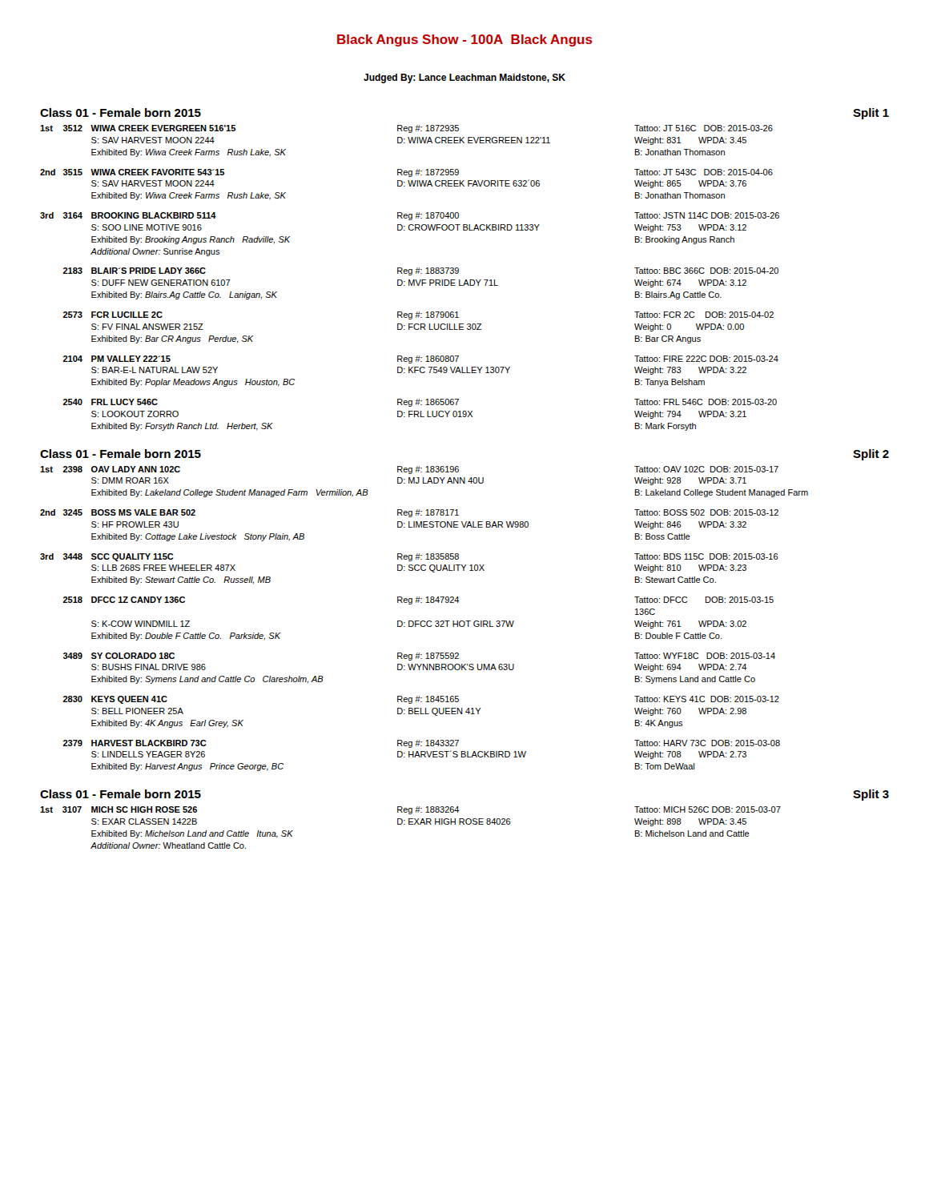Black Angus Show - 100A Black Angus
Judged By: Lance Leachman Maidstone, SK
Class 01 - Female born 2015 Split 1
| 1st | 3512 | WIWA CREEK EVERGREEN 516'15 S: SAV HARVEST MOON 2244 Exhibited By: Wiwa Creek Farms Rush Lake, SK | Reg #: 1872935 D: WIWA CREEK EVERGREEN 122'11 | Tattoo: JT 516C DOB: 2015-03-26 Weight: 831 WPDA: 3.45 B: Jonathan Thomason |
| 2nd | 3515 | WIWA CREEK FAVORITE 543´15 S: SAV HARVEST MOON 2244 Exhibited By: Wiwa Creek Farms Rush Lake, SK | Reg #: 1872959 D: WIWA CREEK FAVORITE 632´06 | Tattoo: JT 543C DOB: 2015-04-06 Weight: 865 WPDA: 3.76 B: Jonathan Thomason |
| 3rd | 3164 | BROOKING BLACKBIRD 5114 S: SOO LINE MOTIVE 9016 Exhibited By: Brooking Angus Ranch Radville, SK Additional Owner: Sunrise Angus | Reg #: 1870400 D: CROWFOOT BLACKBIRD 1133Y | Tattoo: JSTN 114C DOB: 2015-03-26 Weight: 753 WPDA: 3.12 B: Brooking Angus Ranch |
| | 2183 | BLAIR´S PRIDE LADY 366C S: DUFF NEW GENERATION 6107 Exhibited By: Blairs.Ag Cattle Co. Lanigan, SK | Reg #: 1883739 D: MVF PRIDE LADY 71L | Tattoo: BBC 366C DOB: 2015-04-20 Weight: 674 WPDA: 3.12 B: Blairs.Ag Cattle Co. |
| | 2573 | FCR LUCILLE 2C S: FV FINAL ANSWER 215Z Exhibited By: Bar CR Angus Perdue, SK | Reg #: 1879061 D: FCR LUCILLE 30Z | Tattoo: FCR 2C DOB: 2015-04-02 Weight: 0 WPDA: 0.00 B: Bar CR Angus |
| | 2104 | PM VALLEY 222´15 S: BAR-E-L NATURAL LAW 52Y Exhibited By: Poplar Meadows Angus Houston, BC | Reg #: 1860807 D: KFC 7549 VALLEY 1307Y | Tattoo: FIRE 222C DOB: 2015-03-24 Weight: 783 WPDA: 3.22 B: Tanya Belsham |
| | 2540 | FRL LUCY 546C S: LOOKOUT ZORRO Exhibited By: Forsyth Ranch Ltd. Herbert, SK | Reg #: 1865067 D: FRL LUCY 019X | Tattoo: FRL 546C DOB: 2015-03-20 Weight: 794 WPDA: 3.21 B: Mark Forsyth |
Class 01 - Female born 2015 Split 2
| 1st | 2398 | OAV LADY ANN 102C S: DMM ROAR 16X Exhibited By: Lakeland College Student Managed Farm Vermilion, AB | Reg #: 1836196 D: MJ LADY ANN 40U | Tattoo: OAV 102C DOB: 2015-03-17 Weight: 928 WPDA: 3.71 B: Lakeland College Student Managed Farm |
| 2nd | 3245 | BOSS MS VALE BAR 502 S: HF PROWLER 43U Exhibited By: Cottage Lake Livestock Stony Plain, AB | Reg #: 1878171 D: LIMESTONE VALE BAR W980 | Tattoo: BOSS 502 DOB: 2015-03-12 Weight: 846 WPDA: 3.32 B: Boss Cattle |
| 3rd | 3448 | SCC QUALITY 115C S: LLB 268S FREE WHEELER 487X Exhibited By: Stewart Cattle Co. Russell, MB | Reg #: 1835858 D: SCC QUALITY 10X | Tattoo: BDS 115C DOB: 2015-03-16 Weight: 810 WPDA: 3.23 B: Stewart Cattle Co. |
| | 2518 | DFCC 1Z CANDY 136C S: K-COW WINDMILL 1Z Exhibited By: Double F Cattle Co. Parkside, SK | Reg #: 1847924 D: DFCC 32T HOT GIRL 37W | Tattoo: DFCC DOB: 2015-03-15 136C Weight: 761 WPDA: 3.02 B: Double F Cattle Co. |
| | 3489 | SY COLORADO 18C S: BUSHS FINAL DRIVE 986 Exhibited By: Symens Land and Cattle Co Claresholm, AB | Reg #: 1875592 D: WYNNBROOK'S UMA 63U | Tattoo: WYF18C DOB: 2015-03-14 Weight: 694 WPDA: 2.74 B: Symens Land and Cattle Co |
| | 2830 | KEYS QUEEN 41C S: BELL PIONEER 25A Exhibited By: 4K Angus Earl Grey, SK | Reg #: 1845165 D: BELL QUEEN 41Y | Tattoo: KEYS 41C DOB: 2015-03-12 Weight: 760 WPDA: 2.98 B: 4K Angus |
| | 2379 | HARVEST BLACKBIRD 73C S: LINDELLS YEAGER 8Y26 Exhibited By: Harvest Angus Prince George, BC | Reg #: 1843327 D: HARVEST´S BLACKBIRD 1W | Tattoo: HARV 73C DOB: 2015-03-08 Weight: 708 WPDA: 2.73 B: Tom DeWaal |
Class 01 - Female born 2015 Split 3
| 1st | 3107 | MICH SC HIGH ROSE 526 S: EXAR CLASSEN 1422B Exhibited By: Michelson Land and Cattle Ituna, SK Additional Owner: Wheatland Cattle Co. | Reg #: 1883264 D: EXAR HIGH ROSE 84026 | Tattoo: MICH 526C DOB: 2015-03-07 Weight: 898 WPDA: 3.45 B: Michelson Land and Cattle |